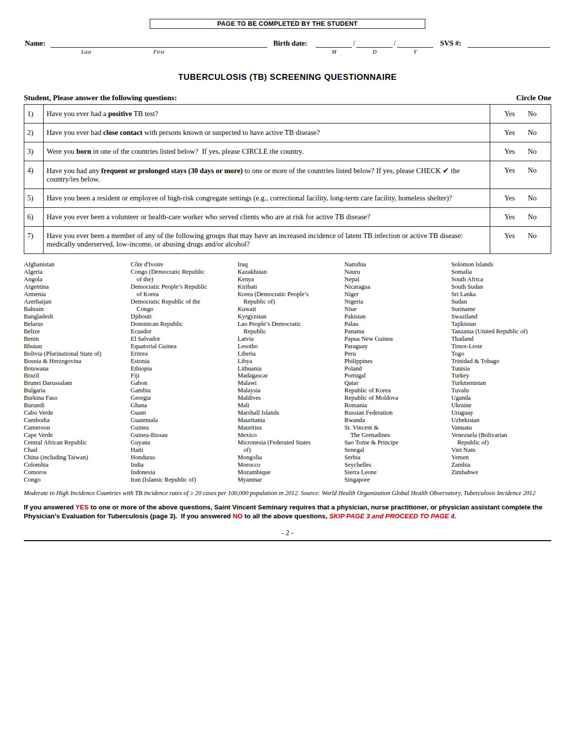PAGE TO BE COMPLETED BY THE STUDENT
| Name: | | Birth date: | | / | | / | | SVS #: | |
| | / Last / First / / | | M | | D | | Y | | |
TUBERCULOSIS (TB) SCREENING QUESTIONNAIRE
Student, Please answer the following questions:
Circle One
| 1) | Have you ever had a positive TB test? | Yes No |
| 2) | Have you ever had close contact with persons known or suspected to have active TB disease? | Yes No |
| 3) | Were you born in one of the countries listed below? If yes, please CIRCLE the country. | Yes No |
| 4) | Have you had any frequent or prolonged stays (30 days or more) to one or more of the countries listed below? If yes, please CHECK ✔ the country/ies below. | Yes No |
| 5) | Have you been a resident or employee of high-risk congregate settings (e.g., correctional facility, long-term care facility, homeless shelter)? | Yes No |
| 6) | Have you ever been a volunteer or health-care worker who served clients who are at risk for active TB disease? | Yes No |
| 7) | Have you ever been a member of any of the following groups that may have an increased incidence of latent TB infection or active TB disease: medically underserved, low-income, or abusing drugs and/or alcohol? | Yes No |
Afghanistan
Algeria
Angola
Argentina
Armenia
Azerbaijan
Bahrain
Bangladesh
Belarus
Belize
Benin
Bhutan
Bolivia (Plurinational State of)
Bosnia & Herzegovina
Botswana
Brazil
Brunei Darussalam
Bulgaria
Burkina Faso
Burundi
Cabo Verde
Cambodia
Cameroon
Cape Verde
Central African Republic
Chad
China (including Taiwan)
Colombia
Comoros
Congo
Côte d'Ivoire
Congo (Democratic Republicof the)
Democratic People’s Republicof Korea
Democratic Republic of theCongo
Djibouti
Dominican Republic
Ecuador
El Salvador
Equatorial Guinea
Eritrea
Estonia
Ethiopia
Fiji
Gabon
Gambia
Georgia
Ghana
Guam
Guatemala
Guinea
Guinea-Bissau
Guyana
Haiti
Honduras
India
Indonesia
Iran (Islamic Republic of)
Iraq
Kazakhstan
Kenya
Kiribati
Korea (Democratic People’sRepublic of)
Kuwait
Kyrgyzstan
Lao People’s DemocraticRepublic
Latvia
Lesotho
Liberia
Libya
Lithuania
Madagascar
Malawi
Malaysia
Maldives
Mali
Marshall Islands
Mauritania
Mauritius
Mexico
Micronesia (Federated Statesof)
Mongolia
Morocco
Mozambique
Myanmar
Namibia
Nauru
Nepal
Nicaragua
Niger
Nigeria
Niue
Pakistan
Palau
Panama
Papua New Guinea
Paraguay
Peru
Philippines
Poland
Portugal
Qatar
Republic of Korea
Republic of Moldova
Romania
Russian Federation
Rwanda
St. Vincent &The Grenadines
Sao Tome & Principe
Senegal
Serbia
Seychelles
Sierra Leone
Singapore
Solomon Islands
Somalia
South Africa
South Sudan
Sri Lanka
Sudan
Suriname
Swaziland
Tajikistan
Tanzania (United Republic of)
Thailand
Timor-Leste
Togo
Trinidad & Tobago
Tunisia
Turkey
Turkmenistan
Tuvalu
Uganda
Ukraine
Uruguay
Uzbekistan
Vanuatu
Venezuela (BolivarianRepublic of)
Viet Nam
Yemen
Zambia
Zimbabwe
Moderate to High Incidence Countries with TB incidence rates of ≥ 20 cases per 100,000 population in 2012. Source: World Health Organization Global Health Observatory, Tuberculosis Incidence 2012
If you answered YES to one or more of the above questions, Saint Vincent Seminary requires that a physician, nurse practitioner, or physician assistant complete the Physician's Evaluation for Tuberculosis (page 3). If you answered NO to all the above questions, SKIP PAGE 3 and PROCEED TO PAGE 4.
- 2 -